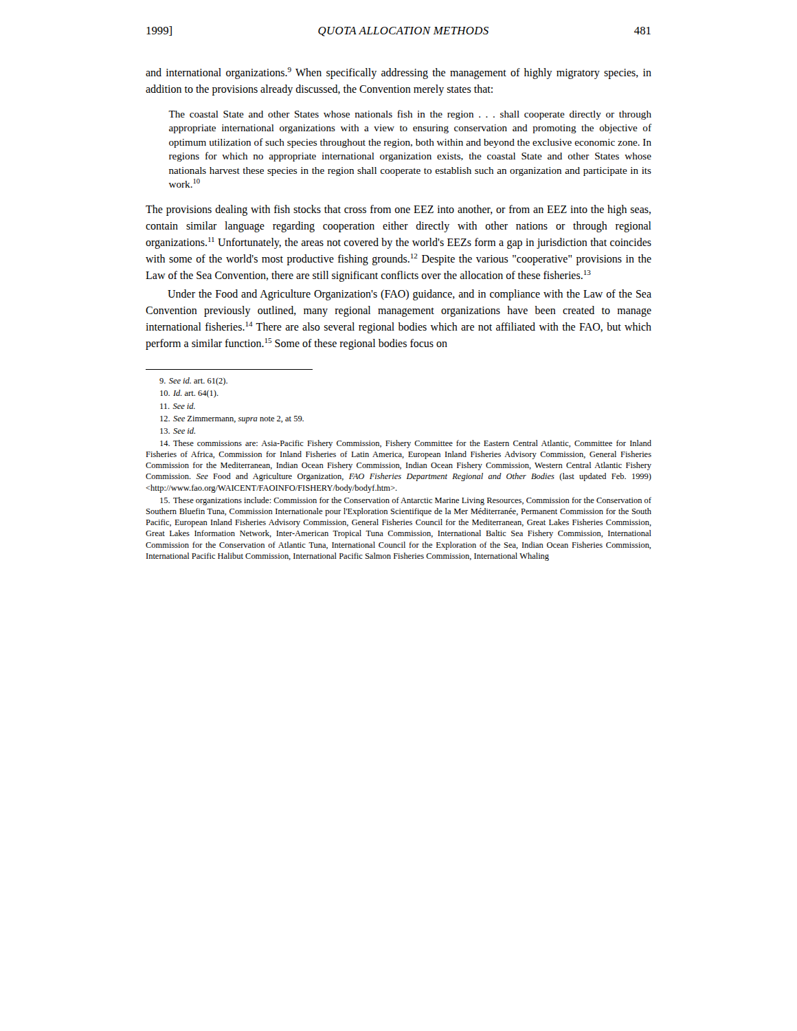1999] QUOTA ALLOCATION METHODS 481
and international organizations.9 When specifically addressing the management of highly migratory species, in addition to the provisions already discussed, the Convention merely states that:
The coastal State and other States whose nationals fish in the region . . . shall cooperate directly or through appropriate international organizations with a view to ensuring conservation and promoting the objective of optimum utilization of such species throughout the region, both within and beyond the exclusive economic zone. In regions for which no appropriate international organization exists, the coastal State and other States whose nationals harvest these species in the region shall cooperate to establish such an organization and participate in its work.10
The provisions dealing with fish stocks that cross from one EEZ into another, or from an EEZ into the high seas, contain similar language regarding cooperation either directly with other nations or through regional organizations.11 Unfortunately, the areas not covered by the world's EEZs form a gap in jurisdiction that coincides with some of the world's most productive fishing grounds.12 Despite the various "cooperative" provisions in the Law of the Sea Convention, there are still significant conflicts over the allocation of these fisheries.13
Under the Food and Agriculture Organization's (FAO) guidance, and in compliance with the Law of the Sea Convention previously outlined, many regional management organizations have been created to manage international fisheries.14 There are also several regional bodies which are not affiliated with the FAO, but which perform a similar function.15 Some of these regional bodies focus on
9. See id. art. 61(2).
10. Id. art. 64(1).
11. See id.
12. See Zimmermann, supra note 2, at 59.
13. See id.
14. These commissions are: Asia-Pacific Fishery Commission, Fishery Committee for the Eastern Central Atlantic, Committee for Inland Fisheries of Africa, Commission for Inland Fisheries of Latin America, European Inland Fisheries Advisory Commission, General Fisheries Commission for the Mediterranean, Indian Ocean Fishery Commission, Indian Ocean Fishery Commission, Western Central Atlantic Fishery Commission. See Food and Agriculture Organization, FAO Fisheries Department Regional and Other Bodies (last updated Feb. 1999) <http://www.fao.org/WAICENT/FAOINFO/FISHERY/body/bodyf.htm>.
15. These organizations include: Commission for the Conservation of Antarctic Marine Living Resources, Commission for the Conservation of Southern Bluefin Tuna, Commission Internationale pour l'Exploration Scientifique de la Mer Méditerranée, Permanent Commission for the South Pacific, European Inland Fisheries Advisory Commission, General Fisheries Council for the Mediterranean, Great Lakes Fisheries Commission, Great Lakes Information Network, Inter-American Tropical Tuna Commission, International Baltic Sea Fishery Commission, International Commission for the Conservation of Atlantic Tuna, International Council for the Exploration of the Sea, Indian Ocean Fisheries Commission, International Pacific Halibut Commission, International Pacific Salmon Fisheries Commission, International Whaling